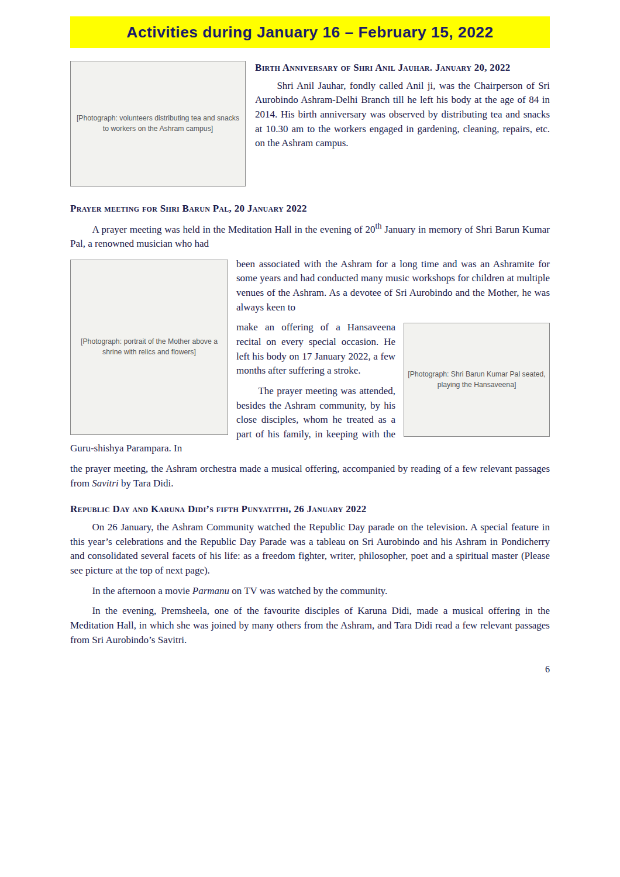Activities during January 16 – February 15, 2022
[Photograph: volunteers distributing tea and snacks to workers on the Ashram campus]
Birth Anniversary of Shri Anil Jauhar. January 20, 2022
Shri Anil Jauhar, fondly called Anil ji, was the Chairperson of Sri Aurobindo Ashram-Delhi Branch till he left his body at the age of 84 in 2014. His birth anniversary was observed by distributing tea and snacks at 10.30 am to the workers engaged in gardening, cleaning, repairs, etc. on the Ashram campus.
Prayer meeting for Shri Barun Pal, 20 January 2022
A prayer meeting was held in the Meditation Hall in the evening of 20th January in memory of Shri Barun Kumar Pal, a renowned musician who had
[Photograph: portrait of the Mother above a shrine with relics and flowers]
been associated with the Ashram for a long time and was an Ashramite for some years and had conducted many music workshops for children at multiple venues of the Ashram. As a devotee of Sri Aurobindo and the Mother, he was always keen to
[Photograph: Shri Barun Kumar Pal seated, playing the Hansaveena]
make an offering of a Hansaveena recital on every special occasion. He left his body on 17 January 2022, a few months after suffering a stroke.
The prayer meeting was attended, besides the Ashram community, by his close disciples, whom he treated as a part of his family, in keeping with the Guru-shishya Parampara. In
the prayer meeting, the Ashram orchestra made a musical offering, accompanied by reading of a few relevant passages from Savitri by Tara Didi.
Republic Day and Karuna Didi’s fifth Punyatithi, 26 January 2022
On 26 January, the Ashram Community watched the Republic Day parade on the television. A special feature in this year’s celebrations and the Republic Day Parade was a tableau on Sri Aurobindo and his Ashram in Pondicherry and consolidated several facets of his life: as a freedom fighter, writer, philosopher, poet and a spiritual master (Please see picture at the top of next page).
In the afternoon a movie Parmanu on TV was watched by the community.
In the evening, Premsheela, one of the favourite disciples of Karuna Didi, made a musical offering in the Meditation Hall, in which she was joined by many others from the Ashram, and Tara Didi read a few relevant passages from Sri Aurobindo’s Savitri.
6